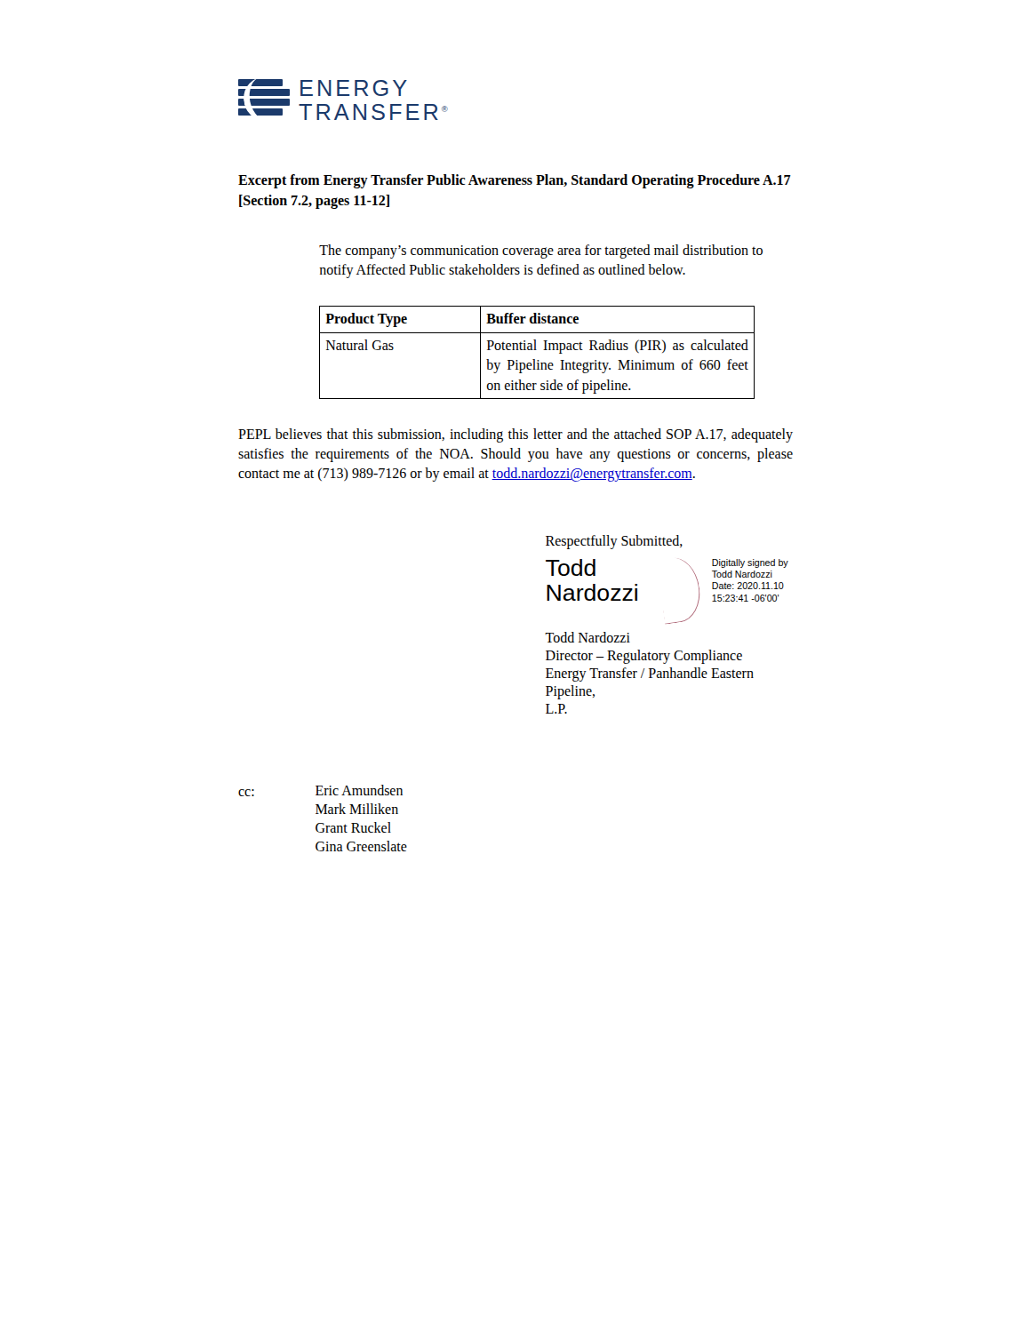ENERGY
TRANSFER®
Excerpt from Energy Transfer Public Awareness Plan, Standard Operating Procedure A.17
[Section 7.2, pages 11-12]
The company’s communication coverage area for targeted mail distribution to notify Affected Public stakeholders is defined as outlined below.
| Product Type | Buffer distance |
| --- | --- |
| Natural Gas | Potential Impact Radius (PIR) as calculated by Pipeline Integrity. Minimum of 660 feet on either side of pipeline. |
PEPL believes that this submission, including this letter and the attached SOP A.17, adequately satisfies the requirements of the NOA. Should you have any questions or concerns, please contact me at (713) 989-7126 or by email at todd.nardozzi@energytransfer.com.
Respectfully Submitted,
Todd Nardozzi
Digitally signed by
Todd Nardozzi
Date: 2020.11.10
15:23:41 -06'00'
Todd Nardozzi
Director – Regulatory Compliance
Energy Transfer / Panhandle Eastern Pipeline,
L.P.
cc:
Eric Amundsen
Mark Milliken
Grant Ruckel
Gina Greenslate